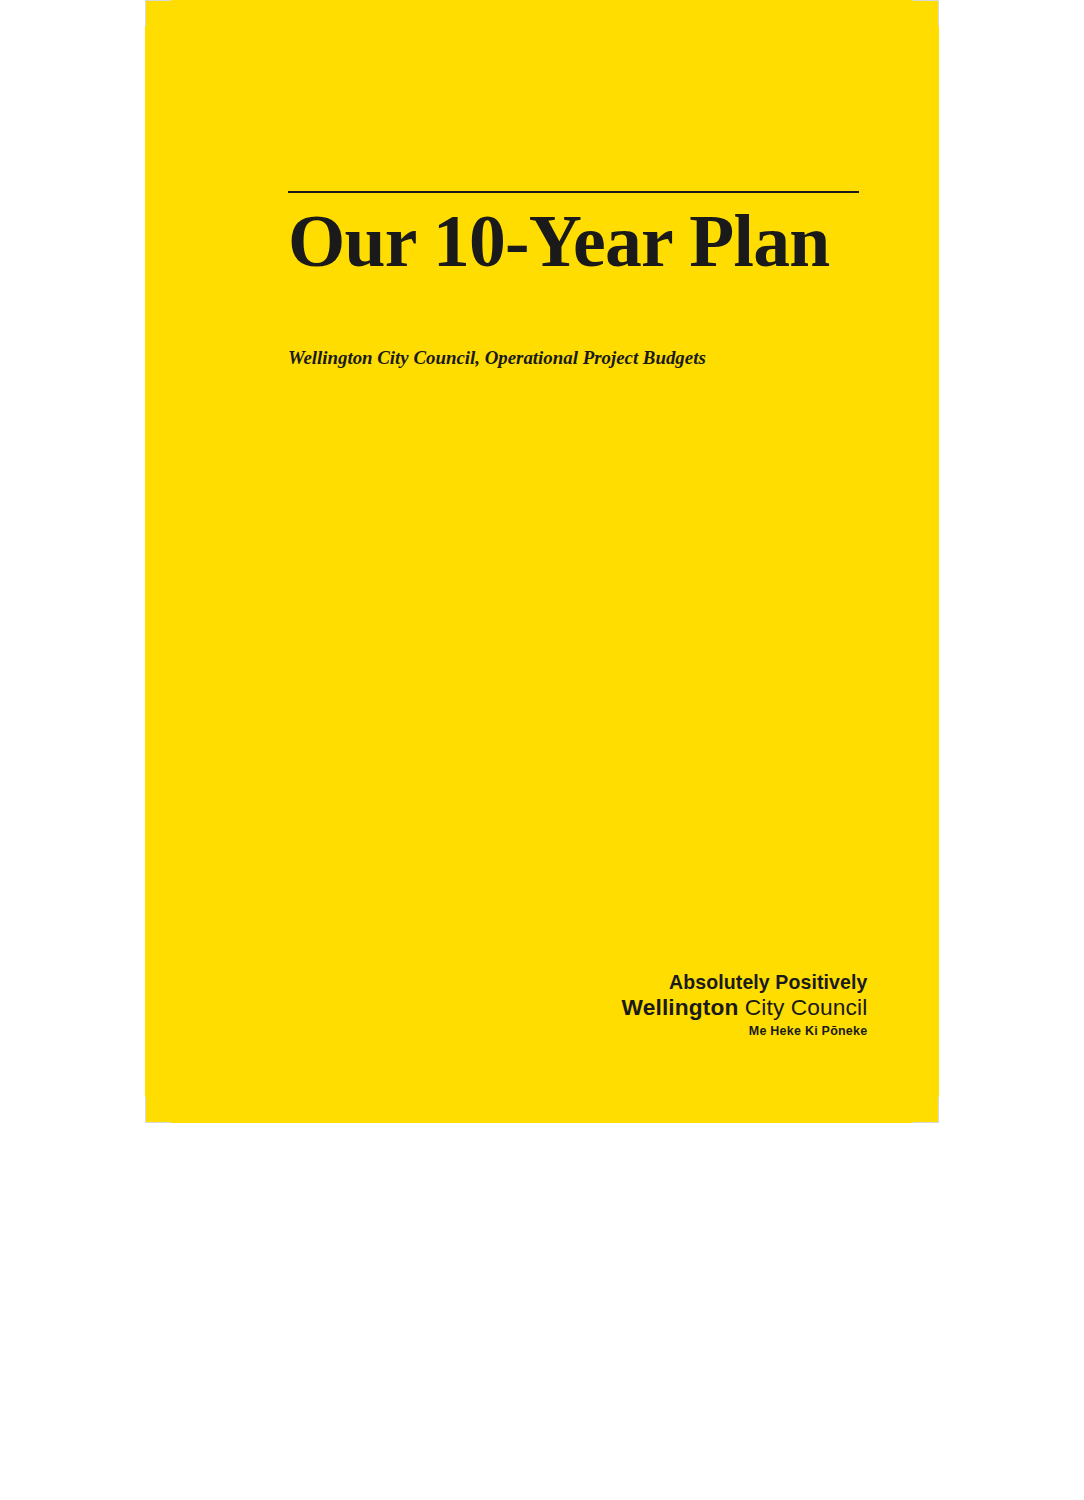Our 10-Year Plan
Wellington City Council, Operational Project Budgets
Absolutely Positively
Wellington City Council
Me Heke Ki Pōneke